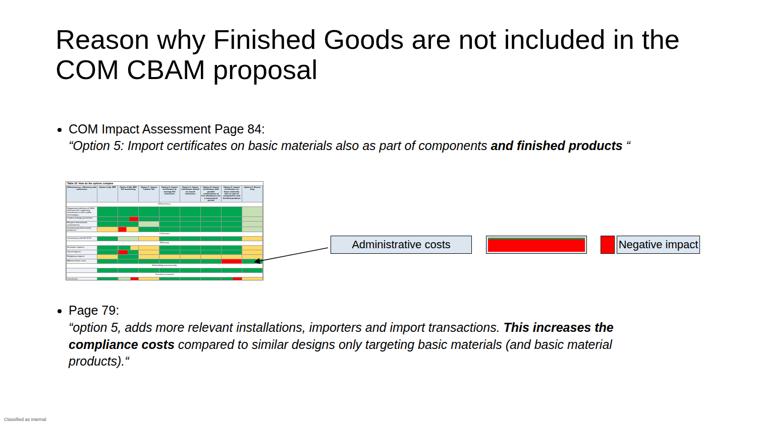Reason why Finished Goods are not included in the COM CBAM proposal
COM Impact Assessment Page 84:
“Option 5: Import certificates on basic materials also as part of components and finished products “
Table 16: How do the options compare
| Effectiveness, efficiency and coherence | Option 0 (a): MIX | Option 0 (b): MIX full auctioning | Option 1: Import Carbon Tax | Option 2: Import certificates at average EU emissions | Option 3: Import certificates based on actual emissions | Option 4: Import certificates with parallel continuation of free allowances for a transitional period | Option 5: Import certificates on basic materials also as part of components and finished products | Option 6: Excise duty |
| --- | --- | --- | --- | --- | --- | --- | --- | --- |
| Effectiveness |
| Supporting reduction of GHG emissions for supporting investments in low carbon technologies | | | | | | | | |
| Carbon leakage prevention | | | | | | | | |
| Respect international commitments | | | | | | | | |
| Incentivising third country producers | | | | | | | | |
| Coherence |
| Consistency with EU ETS | | | | | | | | |
| Efficiency |
| Economic impacts | | | | | | | | |
| Social impacts | | | | | | | | |
| Budgetary impacts | | | | | | | | |
| Administrative costs | | | | | | | | |
| Embedding proportionality |
| Overall assessment |
| Conclusion | | | | | | | | |
Strong positive impact Limited positive impact Limited negative impact Negative impact
Administrative costs
Negative impact
Page 79:
“option 5, adds more relevant installations, importers and import transactions. This increases the compliance costs compared to similar designs only targeting basic materials (and basic material products).“
Classified as Internal